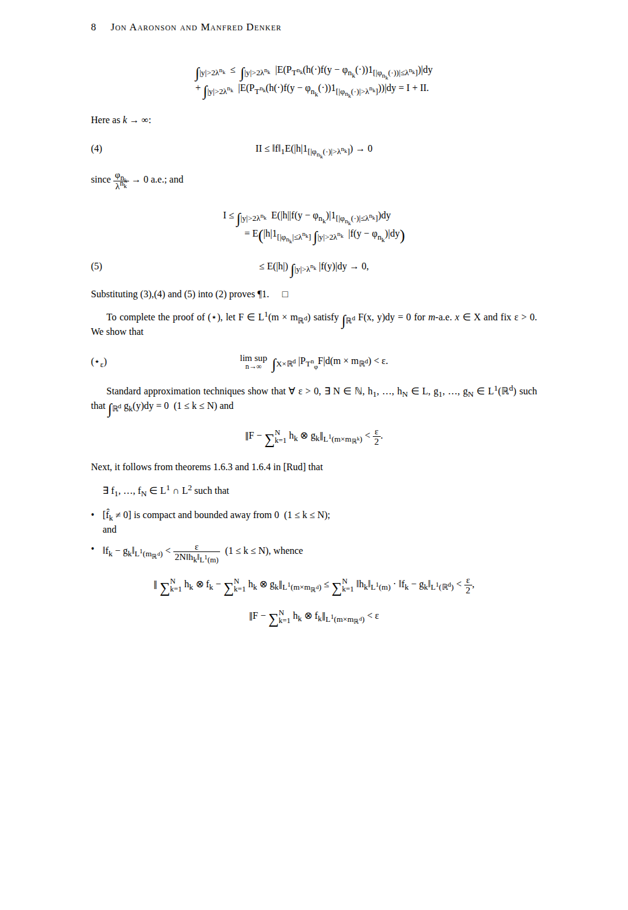8 Jon Aaronson and Manfred Denker
∫|y|>2λnk ≤ ∫|y|>2λnk |E(PTnk(h(·)f(y − φnk(·))1[|φnk(·))|≤λnk])|dy
+ ∫|y|>2λnk |E(PTnk(h(·)f(y − φnk(·))1[|φnk(·)|>λnk]))|dy = I + II.
Here as k → ∞:
(4)
II ≤ ‖f‖1E(|h|1[|φnk(·)|>λnk]) → 0
since φnk λnk → 0 a.e.; and
I ≤ ∫|y|>2λnk E(|h||f(y − φnk)|1[|φnk(·)|≤λnk])dy
= E(|h|1[|φnk|≤λnk] ∫|y|>2λnk |f(y − φnk)|dy)
(5)
≤ E(|h|) ∫|y|>λnk |f(y)|dy → 0,
Substituting (3),(4) and (5) into (2) proves ¶1. □
To complete the proof of (⋆), let F ∈ L1(m × mℝd) satisfy ∫ℝd F(x, y)dy = 0 for m-a.e. x ∈ X and fix ε > 0. We show that
(⋆ε)
lim sup n→∞ ∫X×ℝd |PTnφF|d(m × mℝd) < ε.
Standard approximation techniques show that ∀ ε > 0, ∃ N ∈ ℕ, h1, …, hN ∈ L, g1, …, gN ∈ L1(ℝd) such that ∫ℝd gk(y)dy = 0 (1 ≤ k ≤ N) and
‖F − ∑Nk=1 hk ⊗ gk‖L1(m×mℝk) < ε 2.
Next, it follows from theorems 1.6.3 and 1.6.4 in [Rud] that
∃ f1, …, fN ∈ L1 ∩ L2 such that
[f̂k ≠ 0] is compact and bounded away from 0 (1 ≤ k ≤ N);
and
‖fk − gk‖L1(mℝd) < ε 2N‖hk‖L1(m) (1 ≤ k ≤ N), whence
‖ ∑Nk=1 hk ⊗ fk − ∑Nk=1 hk ⊗ gk‖L1(m×mℝd) ≤ ∑Nk=1 ‖hk‖L1(m) · ‖fk − gk‖L1(ℝd) < ε 2,
‖F − ∑Nk=1 hk ⊗ fk‖L1(m×mℝd) < ε